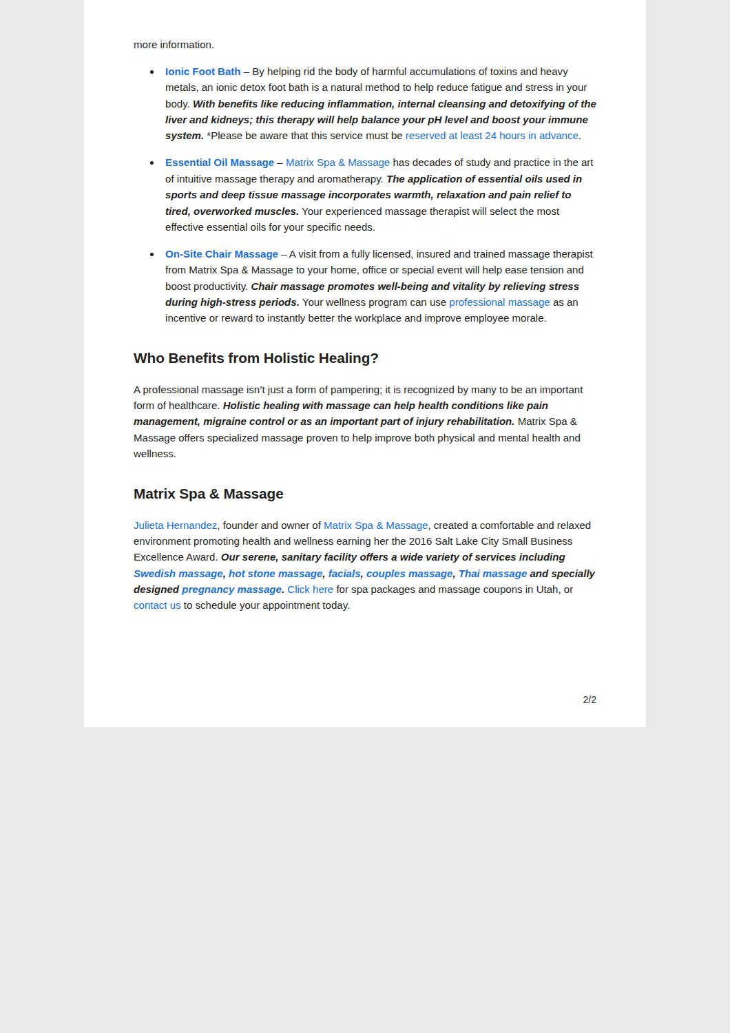more information.
Ionic Foot Bath – By helping rid the body of harmful accumulations of toxins and heavy metals, an ionic detox foot bath is a natural method to help reduce fatigue and stress in your body. With benefits like reducing inflammation, internal cleansing and detoxifying of the liver and kidneys; this therapy will help balance your pH level and boost your immune system. *Please be aware that this service must be reserved at least 24 hours in advance.
Essential Oil Massage – Matrix Spa & Massage has decades of study and practice in the art of intuitive massage therapy and aromatherapy. The application of essential oils used in sports and deep tissue massage incorporates warmth, relaxation and pain relief to tired, overworked muscles. Your experienced massage therapist will select the most effective essential oils for your specific needs.
On-Site Chair Massage – A visit from a fully licensed, insured and trained massage therapist from Matrix Spa & Massage to your home, office or special event will help ease tension and boost productivity. Chair massage promotes well-being and vitality by relieving stress during high-stress periods. Your wellness program can use professional massage as an incentive or reward to instantly better the workplace and improve employee morale.
Who Benefits from Holistic Healing?
A professional massage isn’t just a form of pampering; it is recognized by many to be an important form of healthcare. Holistic healing with massage can help health conditions like pain management, migraine control or as an important part of injury rehabilitation. Matrix Spa & Massage offers specialized massage proven to help improve both physical and mental health and wellness.
Matrix Spa & Massage
Julieta Hernandez, founder and owner of Matrix Spa & Massage, created a comfortable and relaxed environment promoting health and wellness earning her the 2016 Salt Lake City Small Business Excellence Award. Our serene, sanitary facility offers a wide variety of services including Swedish massage, hot stone massage, facials, couples massage, Thai massage and specially designed pregnancy massage. Click here for spa packages and massage coupons in Utah, or contact us to schedule your appointment today.
2/2